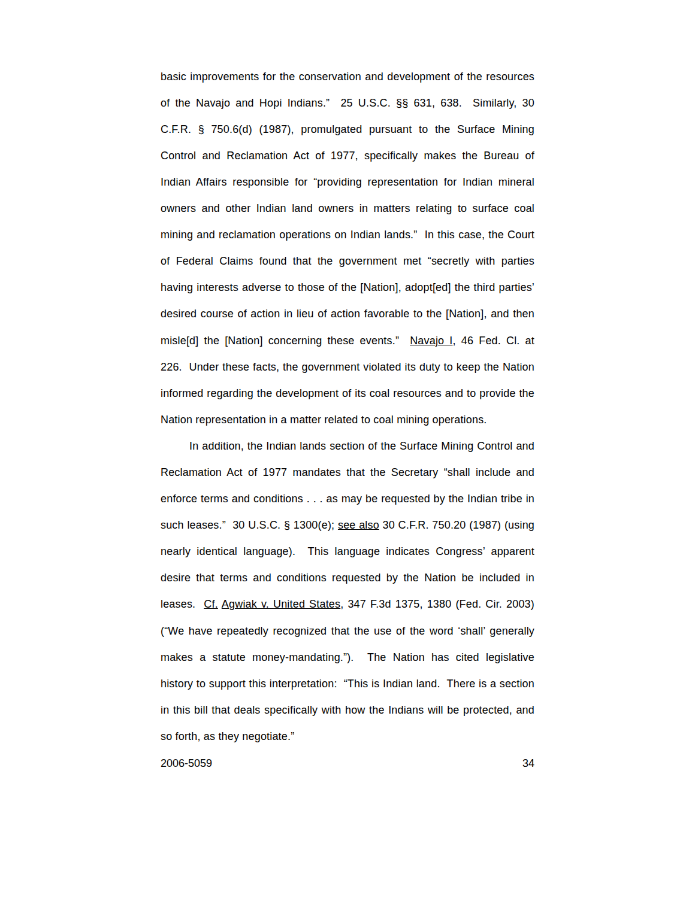basic improvements for the conservation and development of the resources of the Navajo and Hopi Indians.” 25 U.S.C. §§ 631, 638. Similarly, 30 C.F.R. § 750.6(d) (1987), promulgated pursuant to the Surface Mining Control and Reclamation Act of 1977, specifically makes the Bureau of Indian Affairs responsible for “providing representation for Indian mineral owners and other Indian land owners in matters relating to surface coal mining and reclamation operations on Indian lands.” In this case, the Court of Federal Claims found that the government met “secretly with parties having interests adverse to those of the [Nation], adopt[ed] the third parties’ desired course of action in lieu of action favorable to the [Nation], and then misle[d] the [Nation] concerning these events.” Navajo I, 46 Fed. Cl. at 226. Under these facts, the government violated its duty to keep the Nation informed regarding the development of its coal resources and to provide the Nation representation in a matter related to coal mining operations.
In addition, the Indian lands section of the Surface Mining Control and Reclamation Act of 1977 mandates that the Secretary “shall include and enforce terms and conditions . . . as may be requested by the Indian tribe in such leases.” 30 U.S.C. § 1300(e); see also 30 C.F.R. 750.20 (1987) (using nearly identical language). This language indicates Congress’ apparent desire that terms and conditions requested by the Nation be included in leases. Cf. Agwiak v. United States, 347 F.3d 1375, 1380 (Fed. Cir. 2003) (“We have repeatedly recognized that the use of the word ‘shall’ generally makes a statute money-mandating.”). The Nation has cited legislative history to support this interpretation: “This is Indian land. There is a section in this bill that deals specifically with how the Indians will be protected, and so forth, as they negotiate.”
2006-5059 34